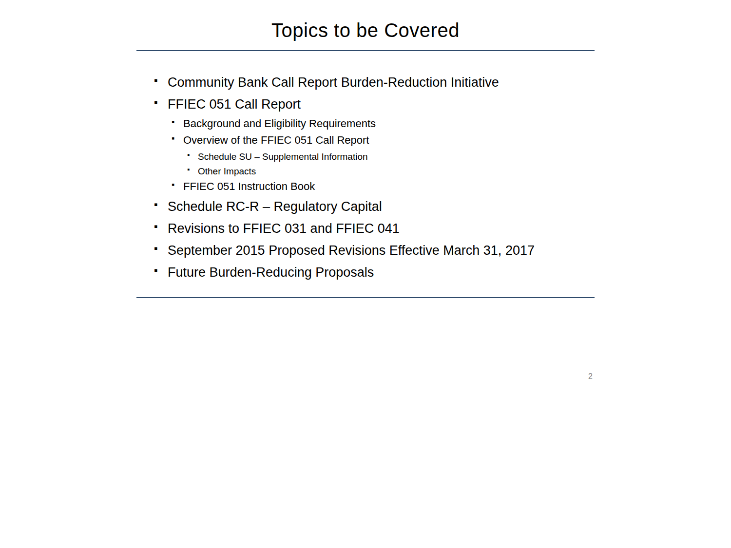Topics to be Covered
Community Bank Call Report Burden-Reduction Initiative
FFIEC 051 Call Report
Background and Eligibility Requirements
Overview of the FFIEC 051 Call Report
Schedule SU – Supplemental Information
Other Impacts
FFIEC 051 Instruction Book
Schedule RC-R – Regulatory Capital
Revisions to FFIEC 031 and FFIEC 041
September 2015 Proposed Revisions Effective March 31, 2017
Future Burden-Reducing Proposals
2